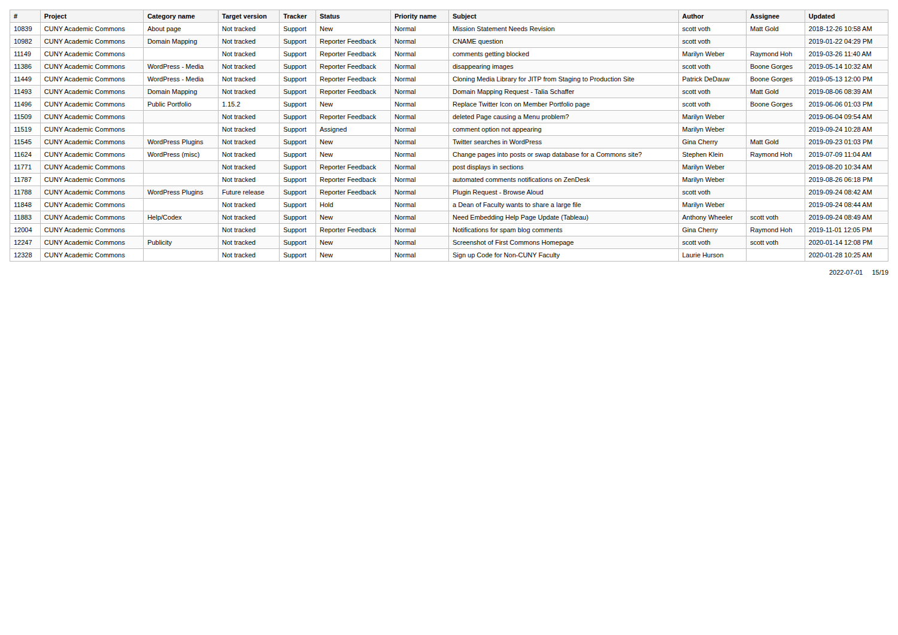| # | Project | Category name | Target version | Tracker | Status | Priority name | Subject | Author | Assignee | Updated |
| --- | --- | --- | --- | --- | --- | --- | --- | --- | --- | --- |
| 10839 | CUNY Academic Commons | About page | Not tracked | Support | New | Normal | Mission Statement Needs Revision | scott voth | Matt Gold | 2018-12-26 10:58 AM |
| 10982 | CUNY Academic Commons | Domain Mapping | Not tracked | Support | Reporter Feedback | Normal | CNAME question | scott voth | | 2019-01-22 04:29 PM |
| 11149 | CUNY Academic Commons | | Not tracked | Support | Reporter Feedback | Normal | comments getting blocked | Marilyn Weber | Raymond Hoh | 2019-03-26 11:40 AM |
| 11386 | CUNY Academic Commons | WordPress - Media | Not tracked | Support | Reporter Feedback | Normal | disappearing images | scott voth | Boone Gorges | 2019-05-14 10:32 AM |
| 11449 | CUNY Academic Commons | WordPress - Media | Not tracked | Support | Reporter Feedback | Normal | Cloning Media Library for JITP from Staging to Production Site | Patrick DeDauw | Boone Gorges | 2019-05-13 12:00 PM |
| 11493 | CUNY Academic Commons | Domain Mapping | Not tracked | Support | Reporter Feedback | Normal | Domain Mapping Request - Talia Schaffer | scott voth | Matt Gold | 2019-08-06 08:39 AM |
| 11496 | CUNY Academic Commons | Public Portfolio | 1.15.2 | Support | New | Normal | Replace Twitter Icon on Member Portfolio page | scott voth | Boone Gorges | 2019-06-06 01:03 PM |
| 11509 | CUNY Academic Commons | | Not tracked | Support | Reporter Feedback | Normal | deleted Page causing a Menu problem? | Marilyn Weber | | 2019-06-04 09:54 AM |
| 11519 | CUNY Academic Commons | | Not tracked | Support | Assigned | Normal | comment option not appearing | Marilyn Weber | | 2019-09-24 10:28 AM |
| 11545 | CUNY Academic Commons | WordPress Plugins | Not tracked | Support | New | Normal | Twitter searches in WordPress | Gina Cherry | Matt Gold | 2019-09-23 01:03 PM |
| 11624 | CUNY Academic Commons | WordPress (misc) | Not tracked | Support | New | Normal | Change pages into posts or swap database for a Commons site? | Stephen Klein | Raymond Hoh | 2019-07-09 11:04 AM |
| 11771 | CUNY Academic Commons | | Not tracked | Support | Reporter Feedback | Normal | post displays in sections | Marilyn Weber | | 2019-08-20 10:34 AM |
| 11787 | CUNY Academic Commons | | Not tracked | Support | Reporter Feedback | Normal | automated comments notifications on ZenDesk | Marilyn Weber | | 2019-08-26 06:18 PM |
| 11788 | CUNY Academic Commons | WordPress Plugins | Future release | Support | Reporter Feedback | Normal | Plugin Request - Browse Aloud | scott voth | | 2019-09-24 08:42 AM |
| 11848 | CUNY Academic Commons | | Not tracked | Support | Hold | Normal | a Dean of Faculty wants to share a large file | Marilyn Weber | | 2019-09-24 08:44 AM |
| 11883 | CUNY Academic Commons | Help/Codex | Not tracked | Support | New | Normal | Need Embedding Help Page Update (Tableau) | Anthony Wheeler | scott voth | 2019-09-24 08:49 AM |
| 12004 | CUNY Academic Commons | | Not tracked | Support | Reporter Feedback | Normal | Notifications for spam blog comments | Gina Cherry | Raymond Hoh | 2019-11-01 12:05 PM |
| 12247 | CUNY Academic Commons | Publicity | Not tracked | Support | New | Normal | Screenshot of First Commons Homepage | scott voth | scott voth | 2020-01-14 12:08 PM |
| 12328 | CUNY Academic Commons | | Not tracked | Support | New | Normal | Sign up Code for Non-CUNY Faculty | Laurie Hurson | | 2020-01-28 10:25 AM |
2022-07-01 15/19